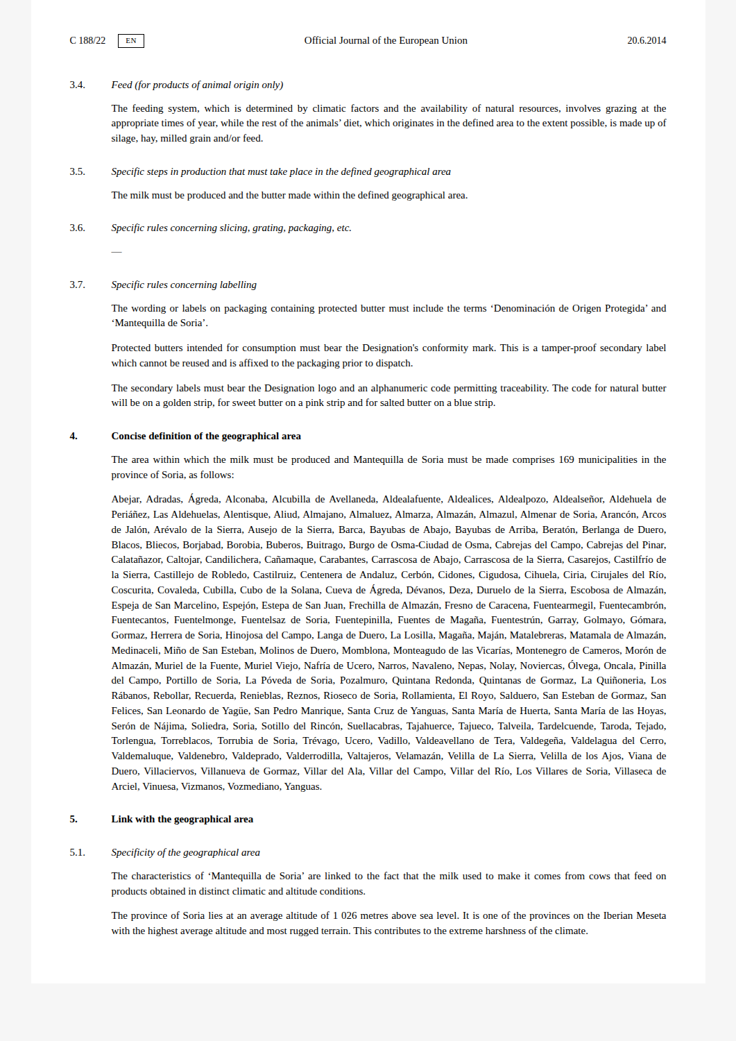C 188/22 EN Official Journal of the European Union 20.6.2014
3.4.
Feed (for products of animal origin only)
The feeding system, which is determined by climatic factors and the availability of natural resources, involves grazing at the appropriate times of year, while the rest of the animals’ diet, which originates in the defined area to the extent possible, is made up of silage, hay, milled grain and/or feed.
3.5.
Specific steps in production that must take place in the defined geographical area
The milk must be produced and the butter made within the defined geographical area.
3.6.
Specific rules concerning slicing, grating, packaging, etc.
—
3.7.
Specific rules concerning labelling
The wording or labels on packaging containing protected butter must include the terms ‘Denominación de Origen Protegida’ and ‘Mantequilla de Soria’.
Protected butters intended for consumption must bear the Designation's conformity mark. This is a tamper-proof secondary label which cannot be reused and is affixed to the packaging prior to dispatch.
The secondary labels must bear the Designation logo and an alphanumeric code permitting traceability. The code for natural butter will be on a golden strip, for sweet butter on a pink strip and for salted butter on a blue strip.
4.
Concise definition of the geographical area
The area within which the milk must be produced and Mantequilla de Soria must be made comprises 169 municipalities in the province of Soria, as follows:
Abejar, Adradas, Ágreda, Alconaba, Alcubilla de Avellaneda, Aldealafuente, Aldealices, Aldealpozo, Aldealseñor, Aldehuela de Periáñez, Las Aldehuelas, Alentisque, Aliud, Almajano, Almaluez, Almarza, Almazán, Almazul, Almenar de Soria, Arancón, Arcos de Jalón, Arévalo de la Sierra, Ausejo de la Sierra, Barca, Bayubas de Abajo, Bayubas de Arriba, Beratón, Berlanga de Duero, Blacos, Bliecos, Borjabad, Borobia, Buberos, Buitrago, Burgo de Osma-Ciudad de Osma, Cabrejas del Campo, Cabrejas del Pinar, Calatañazor, Caltojar, Candilichera, Cañamaque, Carabantes, Carrascosa de Abajo, Carrascosa de la Sierra, Casarejos, Castilfrío de la Sierra, Castillejo de Robledo, Castilruiz, Centenera de Andaluz, Cerbón, Cidones, Cigudosa, Cihuela, Ciria, Cirujales del Río, Coscurita, Covaleda, Cubilla, Cubo de la Solana, Cueva de Ágreda, Dévanos, Deza, Duruelo de la Sierra, Escobosa de Almazán, Espeja de San Marcelino, Espejón, Estepa de San Juan, Frechilla de Almazán, Fresno de Caracena, Fuentearmegil, Fuentecambrón, Fuentecantos, Fuentelmonge, Fuentelsaz de Soria, Fuentepinilla, Fuentes de Magaña, Fuentestrún, Garray, Golmayo, Gómara, Gormaz, Herrera de Soria, Hinojosa del Campo, Langa de Duero, La Losilla, Magaña, Maján, Matalebreras, Matamala de Almazán, Medinaceli, Miño de San Esteban, Molinos de Duero, Momblona, Monteagudo de las Vicarías, Montenegro de Cameros, Morón de Almazán, Muriel de la Fuente, Muriel Viejo, Nafría de Ucero, Narros, Navaleno, Nepas, Nolay, Noviercas, Ólvega, Oncala, Pinilla del Campo, Portillo de Soria, La Póveda de Soria, Pozalmuro, Quintana Redonda, Quintanas de Gormaz, La Quiñoneria, Los Rábanos, Rebollar, Recuerda, Renieblas, Reznos, Rioseco de Soria, Rollamienta, El Royo, Salduero, San Esteban de Gormaz, San Felices, San Leonardo de Yagüe, San Pedro Manrique, Santa Cruz de Yanguas, Santa María de Huerta, Santa María de las Hoyas, Serón de Nájima, Soliedra, Soria, Sotillo del Rincón, Suellacabras, Tajahuerce, Tajueco, Talveila, Tardelcuende, Taroda, Tejado, Torlengua, Torreblacos, Torrubia de Soria, Trévago, Ucero, Vadillo, Valdeavellano de Tera, Valdegeña, Valdelagua del Cerro, Valdemaluque, Valdenebro, Valdeprado, Valderrodilla, Valtajeros, Velamazán, Velilla de La Sierra, Velilla de los Ajos, Viana de Duero, Villaciervos, Villanueva de Gormaz, Villar del Ala, Villar del Campo, Villar del Río, Los Villares de Soria, Villaseca de Arciel, Vinuesa, Vizmanos, Vozmediano, Yanguas.
5.
Link with the geographical area
5.1.
Specificity of the geographical area
The characteristics of ‘Mantequilla de Soria’ are linked to the fact that the milk used to make it comes from cows that feed on products obtained in distinct climatic and altitude conditions.
The province of Soria lies at an average altitude of 1 026 metres above sea level. It is one of the provinces on the Iberian Meseta with the highest average altitude and most rugged terrain. This contributes to the extreme harshness of the climate.